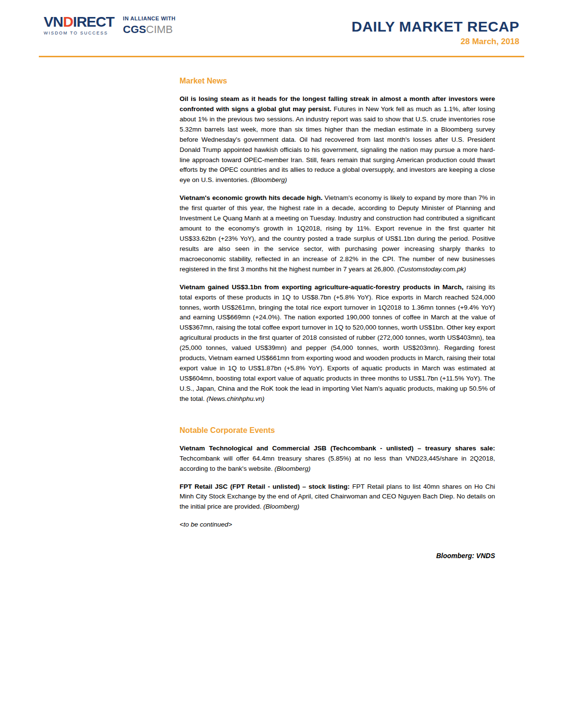VNDIRECT
WISDOM TO SUCCESS
IN ALLIANCE WITH
CGSCIMB
DAILY MARKET RECAP
28 March, 2018
Market News
Oil is losing steam as it heads for the longest falling streak in almost a month after investors were confronted with signs a global glut may persist. Futures in New York fell as much as 1.1%, after losing about 1% in the previous two sessions. An industry report was said to show that U.S. crude inventories rose 5.32mn barrels last week, more than six times higher than the median estimate in a Bloomberg survey before Wednesday's government data. Oil had recovered from last month's losses after U.S. President Donald Trump appointed hawkish officials to his government, signaling the nation may pursue a more hard-line approach toward OPEC-member Iran. Still, fears remain that surging American production could thwart efforts by the OPEC countries and its allies to reduce a global oversupply, and investors are keeping a close eye on U.S. inventories. (Bloomberg)
Vietnam's economic growth hits decade high. Vietnam's economy is likely to expand by more than 7% in the first quarter of this year, the highest rate in a decade, according to Deputy Minister of Planning and Investment Le Quang Manh at a meeting on Tuesday. Industry and construction had contributed a significant amount to the economy's growth in 1Q2018, rising by 11%. Export revenue in the first quarter hit US$33.62bn (+23% YoY), and the country posted a trade surplus of US$1.1bn during the period. Positive results are also seen in the service sector, with purchasing power increasing sharply thanks to macroeconomic stability, reflected in an increase of 2.82% in the CPI. The number of new businesses registered in the first 3 months hit the highest number in 7 years at 26,800. (Customstoday.com.pk)
Vietnam gained US$3.1bn from exporting agriculture-aquatic-forestry products in March, raising its total exports of these products in 1Q to US$8.7bn (+5.8% YoY). Rice exports in March reached 524,000 tonnes, worth US$261mn, bringing the total rice export turnover in 1Q2018 to 1.36mn tonnes (+9.4% YoY) and earning US$669mn (+24.0%). The nation exported 190,000 tonnes of coffee in March at the value of US$367mn, raising the total coffee export turnover in 1Q to 520,000 tonnes, worth US$1bn. Other key export agricultural products in the first quarter of 2018 consisted of rubber (272,000 tonnes, worth US$403mn), tea (25,000 tonnes, valued US$39mn) and pepper (54,000 tonnes, worth US$203mn). Regarding forest products, Vietnam earned US$661mn from exporting wood and wooden products in March, raising their total export value in 1Q to US$1.87bn (+5.8% YoY). Exports of aquatic products in March was estimated at US$604mn, boosting total export value of aquatic products in three months to US$1.7bn (+11.5% YoY). The U.S., Japan, China and the RoK took the lead in importing Viet Nam's aquatic products, making up 50.5% of the total. (News.chinhphu.vn)
Notable Corporate Events
Vietnam Technological and Commercial JSB (Techcombank - unlisted) – treasury shares sale: Techcombank will offer 64.4mn treasury shares (5.85%) at no less than VND23,445/share in 2Q2018, according to the bank's website. (Bloomberg)
FPT Retail JSC (FPT Retail - unlisted) – stock listing: FPT Retail plans to list 40mn shares on Ho Chi Minh City Stock Exchange by the end of April, cited Chairwoman and CEO Nguyen Bach Diep. No details on the initial price are provided. (Bloomberg)
<to be continued>
Bloomberg: VNDS